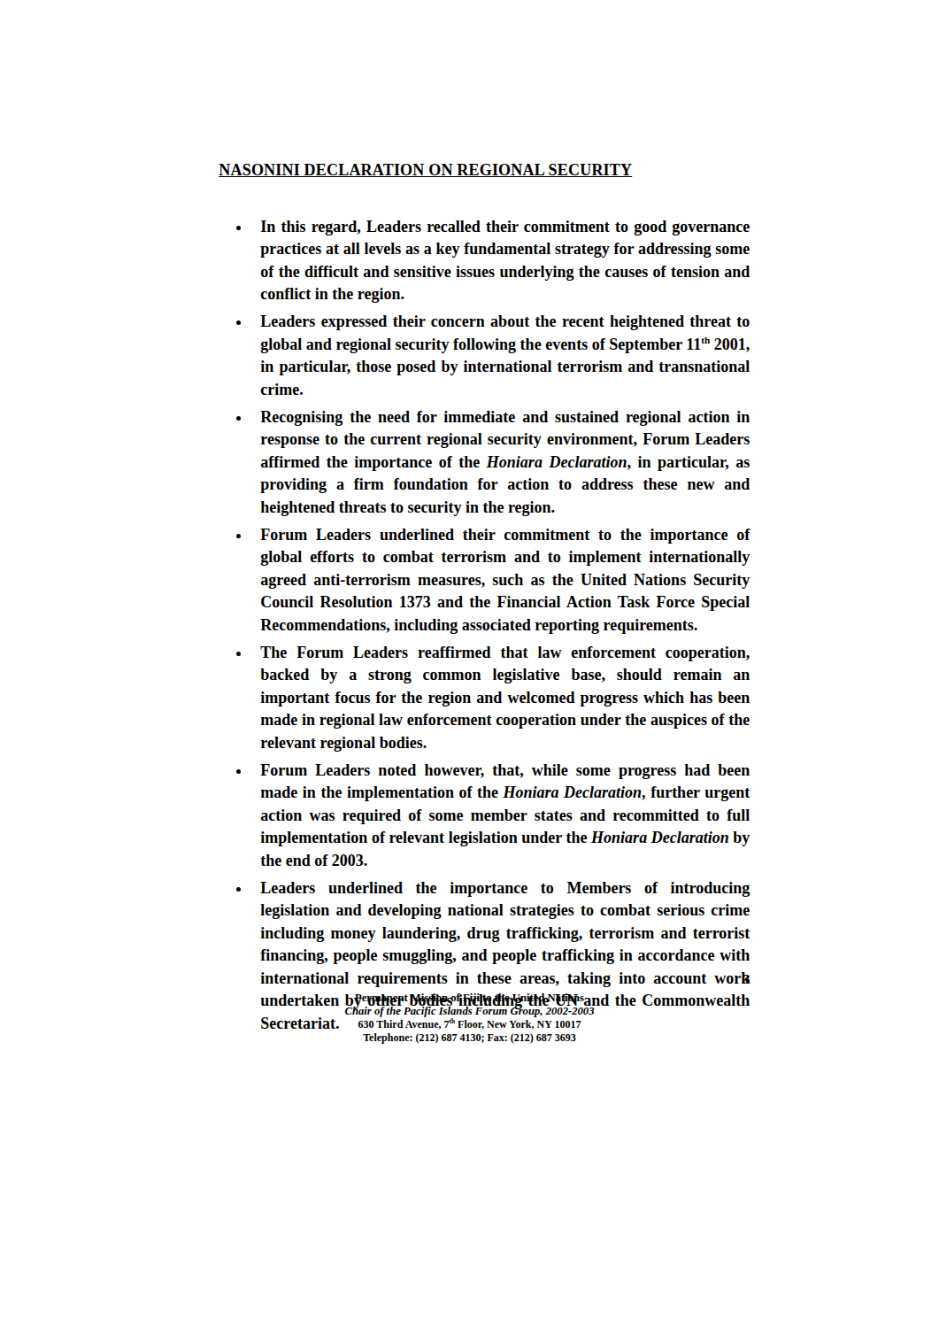NASONINI DECLARATION ON REGIONAL SECURITY
In this regard, Leaders recalled their commitment to good governance practices at all levels as a key fundamental strategy for addressing some of the difficult and sensitive issues underlying the causes of tension and conflict in the region.
Leaders expressed their concern about the recent heightened threat to global and regional security following the events of September 11th 2001, in particular, those posed by international terrorism and transnational crime.
Recognising the need for immediate and sustained regional action in response to the current regional security environment, Forum Leaders affirmed the importance of the Honiara Declaration, in particular, as providing a firm foundation for action to address these new and heightened threats to security in the region.
Forum Leaders underlined their commitment to the importance of global efforts to combat terrorism and to implement internationally agreed anti-terrorism measures, such as the United Nations Security Council Resolution 1373 and the Financial Action Task Force Special Recommendations, including associated reporting requirements.
The Forum Leaders reaffirmed that law enforcement cooperation, backed by a strong common legislative base, should remain an important focus for the region and welcomed progress which has been made in regional law enforcement cooperation under the auspices of the relevant regional bodies.
Forum Leaders noted however, that, while some progress had been made in the implementation of the Honiara Declaration, further urgent action was required of some member states and recommitted to full implementation of relevant legislation under the Honiara Declaration by the end of 2003.
Leaders underlined the importance to Members of introducing legislation and developing national strategies to combat serious crime including money laundering, drug trafficking, terrorism and terrorist financing, people smuggling, and people trafficking in accordance with international requirements in these areas, taking into account work undertaken by other bodies including the UN and the Commonwealth Secretariat.
3
Permanent Mission of Fiji to the United Nations
Chair of the Pacific Islands Forum Group, 2002-2003
630 Third Avenue, 7th Floor, New York, NY 10017
Telephone: (212) 687 4130; Fax: (212) 687 3693